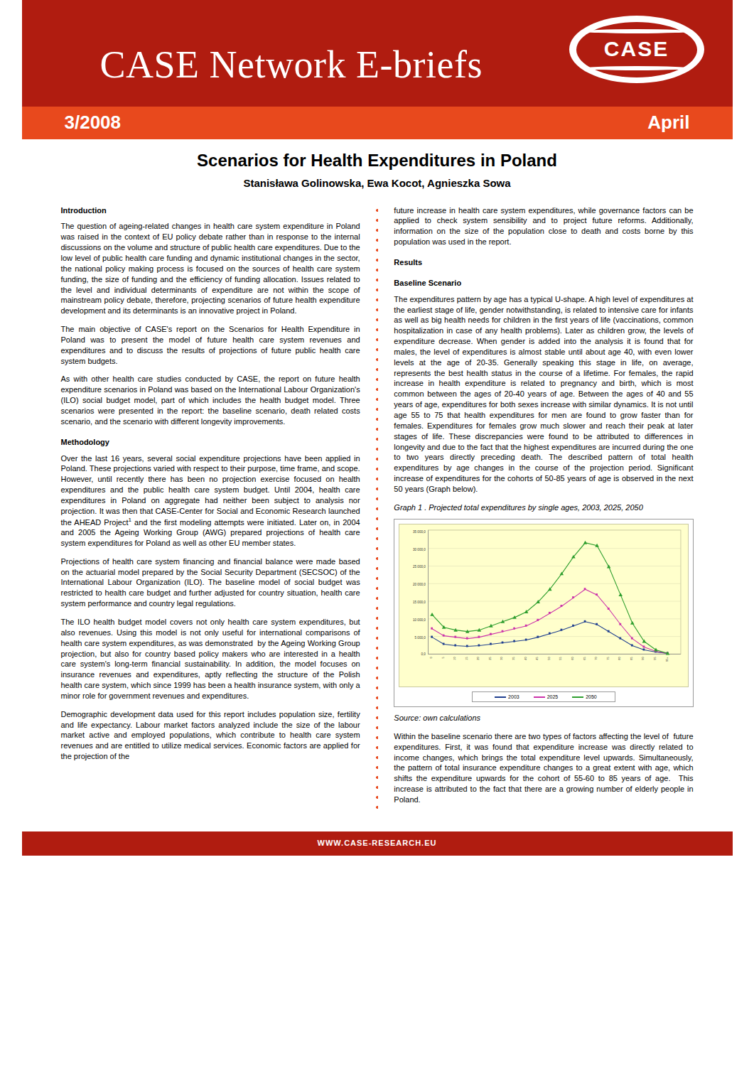CASE Network E-briefs
CASE
3/2008
April
Scenarios for Health Expenditures in Poland
Stanisława Golinowska, Ewa Kocot, Agnieszka Sowa
Introduction
The question of ageing-related changes in health care system expenditure in Poland was raised in the context of EU policy debate rather than in response to the internal discussions on the volume and structure of public health care expenditures. Due to the low level of public health care funding and dynamic institutional changes in the sector, the national policy making process is focused on the sources of health care system funding, the size of funding and the efficiency of funding allocation. Issues related to the level and individual determinants of expenditure are not within the scope of mainstream policy debate, therefore, projecting scenarios of future health expenditure development and its determinants is an innovative project in Poland.
The main objective of CASE's report on the Scenarios for Health Expenditure in Poland was to present the model of future health care system revenues and expenditures and to discuss the results of projections of future public health care system budgets.
As with other health care studies conducted by CASE, the report on future health expenditure scenarios in Poland was based on the International Labour Organization's (ILO) social budget model, part of which includes the health budget model. Three scenarios were presented in the report: the baseline scenario, death related costs scenario, and the scenario with different longevity improvements.
Methodology
Over the last 16 years, several social expenditure projections have been applied in Poland. These projections varied with respect to their purpose, time frame, and scope. However, until recently there has been no projection exercise focused on health expenditures and the public health care system budget. Until 2004, health care expenditures in Poland on aggregate had neither been subject to analysis nor projection. It was then that CASE-Center for Social and Economic Research launched the AHEAD Project1 and the first modeling attempts were initiated. Later on, in 2004 and 2005 the Ageing Working Group (AWG) prepared projections of health care system expenditures for Poland as well as other EU member states.
Projections of health care system financing and financial balance were made based on the actuarial model prepared by the Social Security Department (SECSOC) of the International Labour Organization (ILO). The baseline model of social budget was restricted to health care budget and further adjusted for country situation, health care system performance and country legal regulations.
The ILO health budget model covers not only health care system expenditures, but also revenues. Using this model is not only useful for international comparisons of health care system expenditures, as was demonstrated by the Ageing Working Group projection, but also for country based policy makers who are interested in a health care system's long-term financial sustainability. In addition, the model focuses on insurance revenues and expenditures, aptly reflecting the structure of the Polish health care system, which since 1999 has been a health insurance system, with only a minor role for government revenues and expenditures.
Demographic development data used for this report includes population size, fertility and life expectancy. Labour market factors analyzed include the size of the labour market active and employed populations, which contribute to health care system revenues and are entitled to utilize medical services. Economic factors are applied for the projection of the
future increase in health care system expenditures, while governance factors can be applied to check system sensibility and to project future reforms. Additionally, information on the size of the population close to death and costs borne by this population was used in the report.
Results
Baseline Scenario
The expenditures pattern by age has a typical U-shape. A high level of expenditures at the earliest stage of life, gender notwithstanding, is related to intensive care for infants as well as big health needs for children in the first years of life (vaccinations, common hospitalization in case of any health problems). Later as children grow, the levels of expenditure decrease. When gender is added into the analysis it is found that for males, the level of expenditures is almost stable until about age 40, with even lower levels at the age of 20-35. Generally speaking this stage in life, on average, represents the best health status in the course of a lifetime. For females, the rapid increase in health expenditure is related to pregnancy and birth, which is most common between the ages of 20-40 years of age. Between the ages of 40 and 55 years of age, expenditures for both sexes increase with similar dynamics. It is not until age 55 to 75 that health expenditures for men are found to grow faster than for females. Expenditures for females grow much slower and reach their peak at later stages of life. These discrepancies were found to be attributed to differences in longevity and due to the fact that the highest expenditures are incurred during the one to two years directly preceding death. The described pattern of total health expenditures by age changes in the course of the projection period. Significant increase of expenditures for the cohorts of 50-85 years of age is observed in the next 50 years (Graph below).
Graph 1 . Projected total expenditures by single ages, 2003, 2025, 2050
35 000,0 30 000,0 25 000,0 20 000,0 15 000,0 10 000,0 5 000,0 0,0 0 5 10 15 20 25 30 35 40 45 50 55 60 65 70 75 80 85 90 95 95+
2003 2025 2050
Source: own calculations
Within the baseline scenario there are two types of factors affecting the level of future expenditures. First, it was found that expenditure increase was directly related to income changes, which brings the total expenditure level upwards. Simultaneously, the pattern of total insurance expenditure changes to a great extent with age, which shifts the expenditure upwards for the cohort of 55-60 to 85 years of age. This increase is attributed to the fact that there are a growing number of elderly people in Poland.
WWW.CASE-RESEARCH.EU